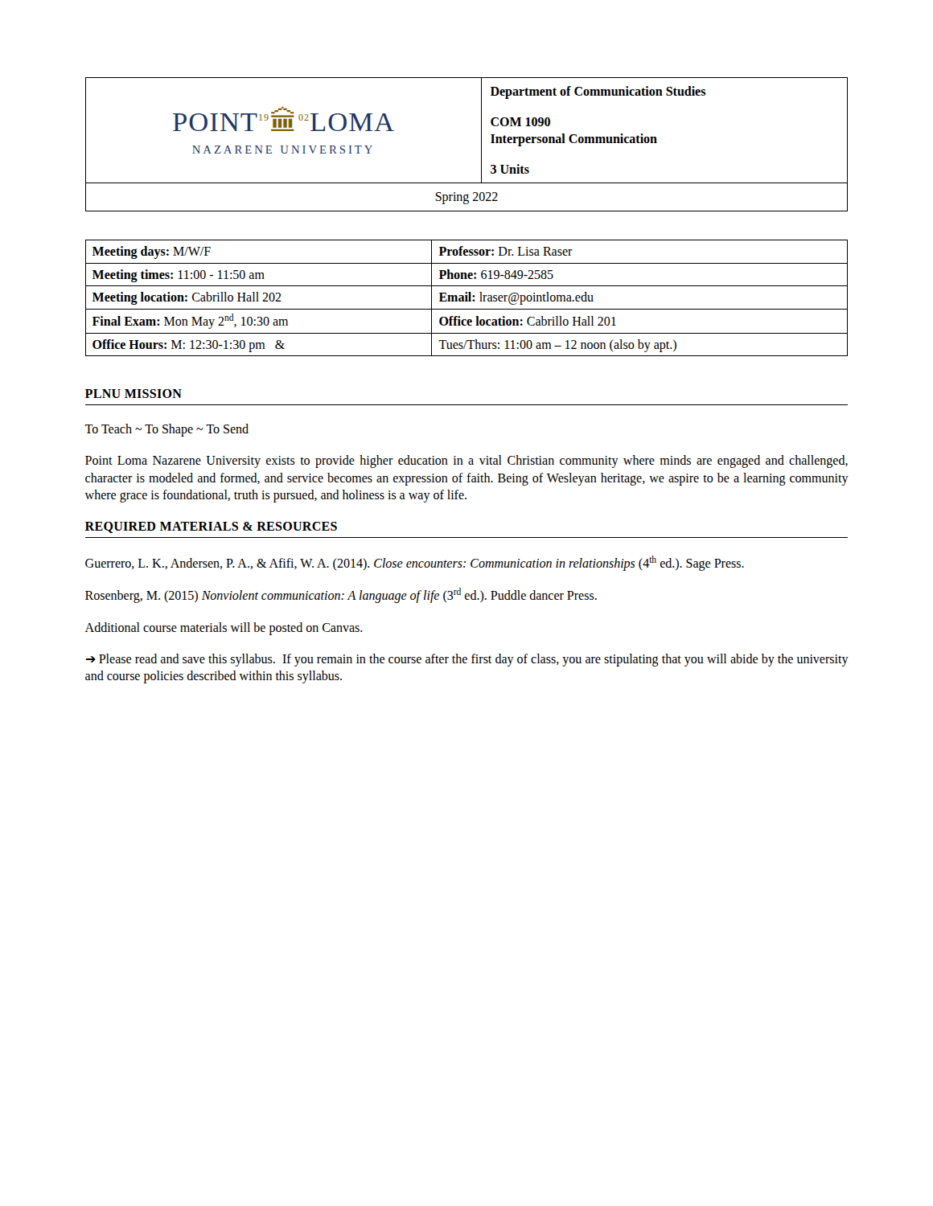| POINT 19 🏛 02 LOMA NAZARENE UNIVERSITY | Department of Communication Studies COM 1090 Interpersonal Communication 3 Units |
| Spring 2022 |
| Meeting days: M/W/F | Professor: Dr. Lisa Raser |
| Meeting times: 11:00 - 11:50 am | Phone: 619-849-2585 |
| Meeting location: Cabrillo Hall 202 | Email: lraser@pointloma.edu |
| Final Exam: Mon May 2 nd , 10:30 am | Office location: Cabrillo Hall 201 |
| Office Hours: M: 12:30-1:30 pm & | Tues/Thurs: 11:00 am – 12 noon (also by apt.) |
PLNU MISSION
To Teach ~ To Shape ~ To Send
Point Loma Nazarene University exists to provide higher education in a vital Christian community where minds are engaged and challenged, character is modeled and formed, and service becomes an expression of faith. Being of Wesleyan heritage, we aspire to be a learning community where grace is foundational, truth is pursued, and holiness is a way of life.
REQUIRED MATERIALS & RESOURCES
Guerrero, L. K., Andersen, P. A., & Afifi, W. A. (2014). Close encounters: Communication in relationships (4th ed.). Sage Press.
Rosenberg, M. (2015) Nonviolent communication: A language of life (3rd ed.). Puddle dancer Press.
Additional course materials will be posted on Canvas.
➔ Please read and save this syllabus. If you remain in the course after the first day of class, you are stipulating that you will abide by the university and course policies described within this syllabus.